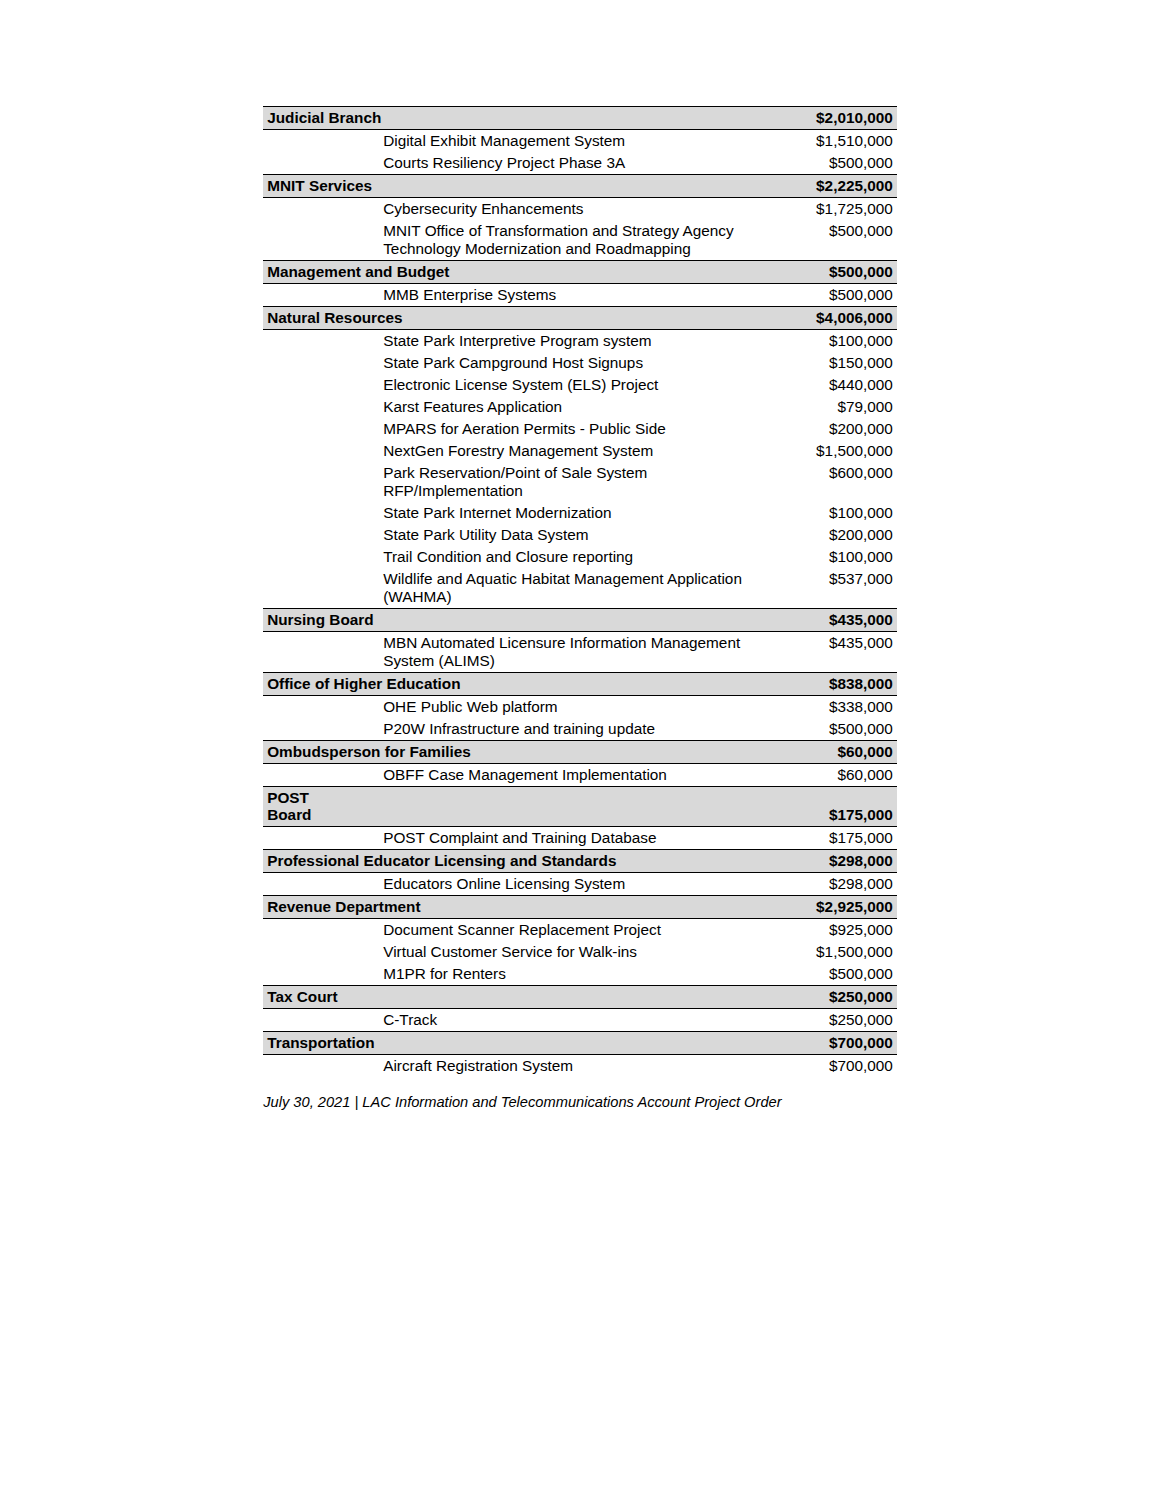| Judicial Branch | $2,010,000 |
| Digital Exhibit Management System | $1,510,000 |
| Courts Resiliency Project Phase 3A | $500,000 |
| MNIT Services | $2,225,000 |
| Cybersecurity Enhancements | $1,725,000 |
| MNIT Office of Transformation and Strategy Agency Technology Modernization and Roadmapping | $500,000 |
| Management and Budget | $500,000 |
| MMB Enterprise Systems | $500,000 |
| Natural Resources | $4,006,000 |
| State Park Interpretive Program system | $100,000 |
| State Park Campground Host Signups | $150,000 |
| Electronic License System (ELS) Project | $440,000 |
| Karst Features Application | $79,000 |
| MPARS for Aeration Permits - Public Side | $200,000 |
| NextGen Forestry Management System | $1,500,000 |
| Park Reservation/Point of Sale System RFP/Implementation | $600,000 |
| State Park Internet Modernization | $100,000 |
| State Park Utility Data System | $200,000 |
| Trail Condition and Closure reporting | $100,000 |
| Wildlife and Aquatic Habitat Management Application (WAHMA) | $537,000 |
| Nursing Board | $435,000 |
| MBN Automated Licensure Information Management System (ALIMS) | $435,000 |
| Office of Higher Education | $838,000 |
| OHE Public Web platform | $338,000 |
| P20W Infrastructure and training update | $500,000 |
| Ombudsperson for Families | $60,000 |
| OBFF Case Management Implementation | $60,000 |
| POST Board | $175,000 |
| POST Complaint and Training Database | $175,000 |
| Professional Educator Licensing and Standards | $298,000 |
| Educators Online Licensing System | $298,000 |
| Revenue Department | $2,925,000 |
| Document Scanner Replacement Project | $925,000 |
| Virtual Customer Service for Walk-ins | $1,500,000 |
| M1PR for Renters | $500,000 |
| Tax Court | $250,000 |
| C-Track | $250,000 |
| Transportation | $700,000 |
| Aircraft Registration System | $700,000 |
July 30, 2021 | LAC Information and Telecommunications Account Project Order